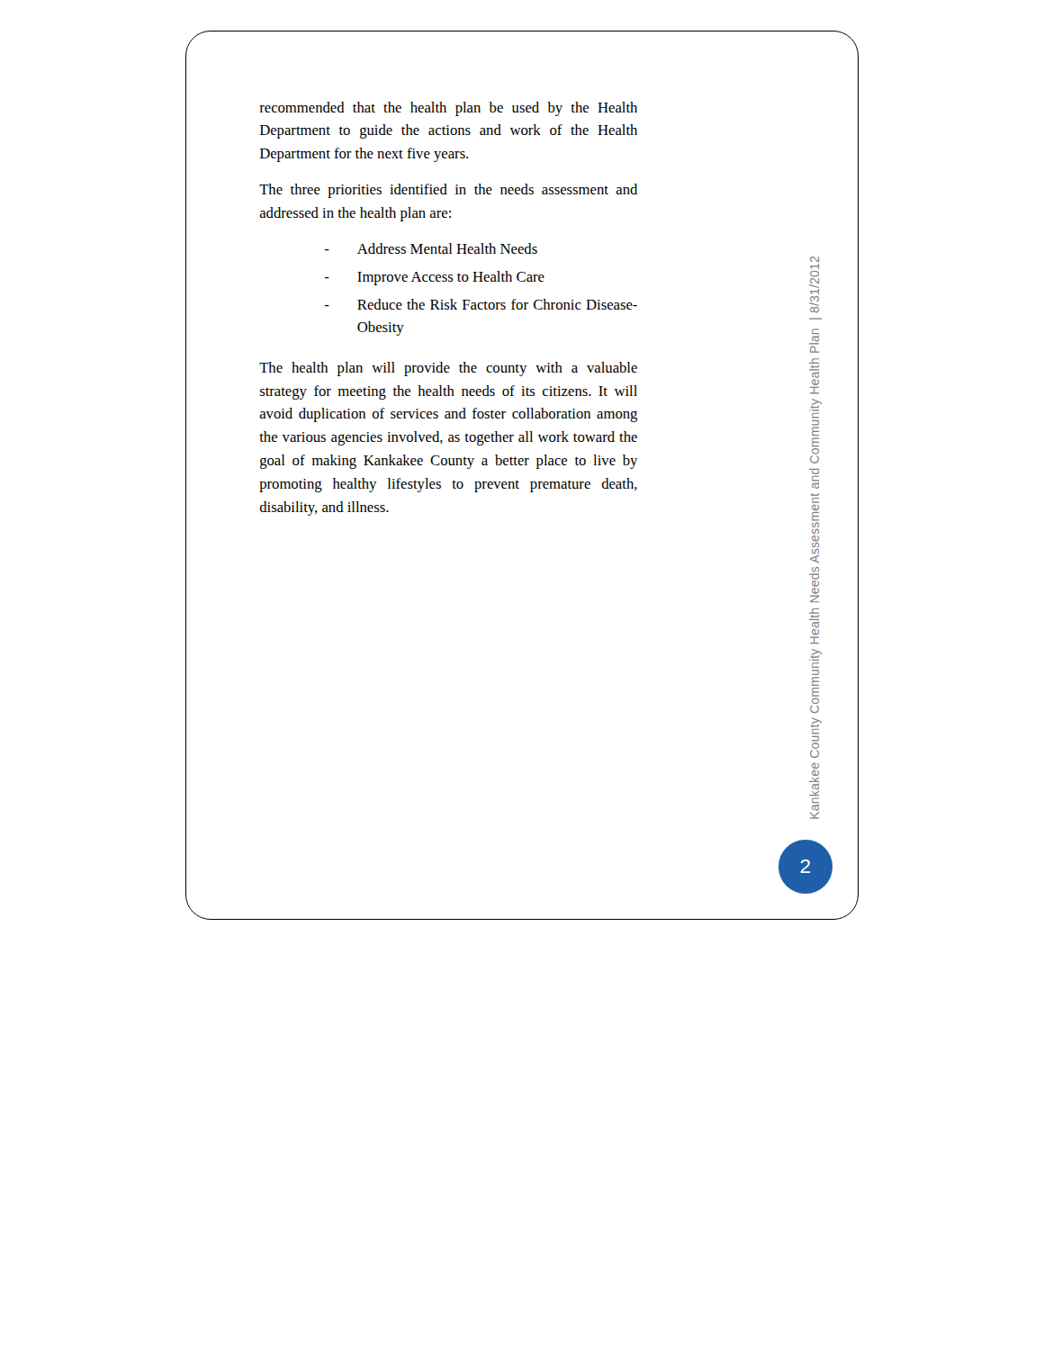recommended that the health plan be used by the Health Department to guide the actions and work of the Health Department for the next five years.
The three priorities identified in the needs assessment and addressed in the health plan are:
Address Mental Health Needs
Improve Access to Health Care
Reduce the Risk Factors for Chronic Disease-Obesity
The health plan will provide the county with a valuable strategy for meeting the health needs of its citizens. It will avoid duplication of services and foster collaboration among the various agencies involved, as together all work toward the goal of making Kankakee County a better place to live by promoting healthy lifestyles to prevent premature death, disability, and illness.
Kankakee County Community Health Needs Assessment and Community Health Plan | 8/31/2012
2